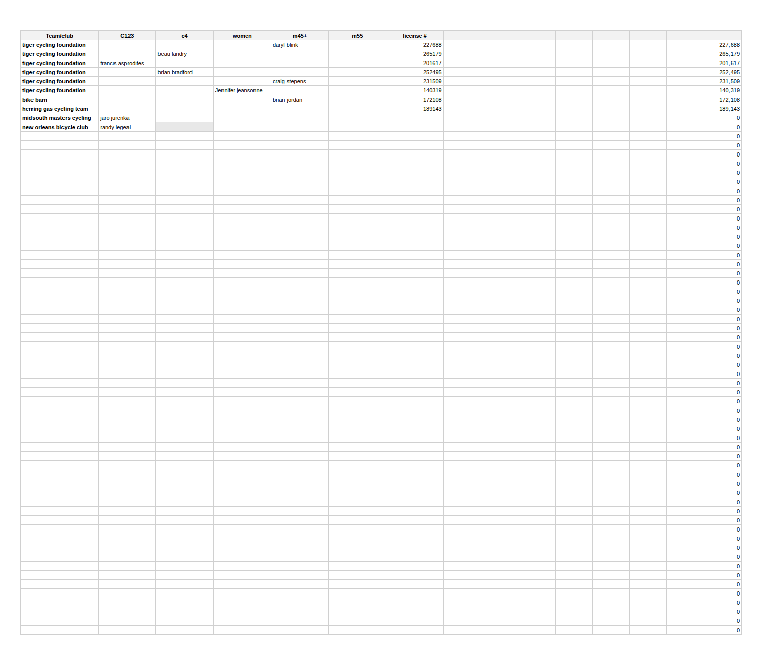| Team/club | C123 | c4 | women | m45+ | m55 | license # | | | | | | | |
| --- | --- | --- | --- | --- | --- | --- | --- | --- | --- | --- | --- | --- | --- |
| tiger cycling foundation | | | | daryl blink | | 227688 | | | | | | | 227,688 |
| tiger cycling foundation | | beau landry | | | | 265179 | | | | | | | 265,179 |
| tiger cycling foundation | francis asprodites | | | | | 201617 | | | | | | | 201,617 |
| tiger cycling foundation | | brian bradford | | | | 252495 | | | | | | | 252,495 |
| tiger cycling foundation | | | | craig stepens | | 231509 | | | | | | | 231,509 |
| tiger cycling foundation | | | Jennifer jeansonne | | | 140319 | | | | | | | 140,319 |
| bike barn | | | | brian jordan | | 172108 | | | | | | | 172,108 |
| herring gas cycling team | | | | | | 189143 | | | | | | | 189,143 |
| midsouth masters cycling | jaro jurenka | | | | | | | | | | | | 0 |
| new orleans bicycle club | randy legeai | | | | | | | | | | | | 0 |
| | | | | | | | | | | | | | 0 |
| | | | | | | | | | | | | | 0 |
| | | | | | | | | | | | | | 0 |
| | | | | | | | | | | | | | 0 |
| | | | | | | | | | | | | | 0 |
| | | | | | | | | | | | | | 0 |
| | | | | | | | | | | | | | 0 |
| | | | | | | | | | | | | | 0 |
| | | | | | | | | | | | | | 0 |
| | | | | | | | | | | | | | 0 |
| | | | | | | | | | | | | | 0 |
| | | | | | | | | | | | | | 0 |
| | | | | | | | | | | | | | 0 |
| | | | | | | | | | | | | | 0 |
| | | | | | | | | | | | | | 0 |
| | | | | | | | | | | | | | 0 |
| | | | | | | | | | | | | | 0 |
| | | | | | | | | | | | | | 0 |
| | | | | | | | | | | | | | 0 |
| | | | | | | | | | | | | | 0 |
| | | | | | | | | | | | | | 0 |
| | | | | | | | | | | | | | 0 |
| | | | | | | | | | | | | | 0 |
| | | | | | | | | | | | | | 0 |
| | | | | | | | | | | | | | 0 |
| | | | | | | | | | | | | | 0 |
| | | | | | | | | | | | | | 0 |
| | | | | | | | | | | | | | 0 |
| | | | | | | | | | | | | | 0 |
| | | | | | | | | | | | | | 0 |
| | | | | | | | | | | | | | 0 |
| | | | | | | | | | | | | | 0 |
| | | | | | | | | | | | | | 0 |
| | | | | | | | | | | | | | 0 |
| | | | | | | | | | | | | | 0 |
| | | | | | | | | | | | | | 0 |
| | | | | | | | | | | | | | 0 |
| | | | | | | | | | | | | | 0 |
| | | | | | | | | | | | | | 0 |
| | | | | | | | | | | | | | 0 |
| | | | | | | | | | | | | | 0 |
| | | | | | | | | | | | | | 0 |
| | | | | | | | | | | | | | 0 |
| | | | | | | | | | | | | | 0 |
| | | | | | | | | | | | | | 0 |
| | | | | | | | | | | | | | 0 |
| | | | | | | | | | | | | | 0 |
| | | | | | | | | | | | | | 0 |
| | | | | | | | | | | | | | 0 |
| | | | | | | | | | | | | | 0 |
| | | | | | | | | | | | | | 0 |
| | | | | | | | | | | | | | 0 |
| | | | | | | | | | | | | | 0 |
| | | | | | | | | | | | | | 0 |
| | | | | | | | | | | | | | 0 |